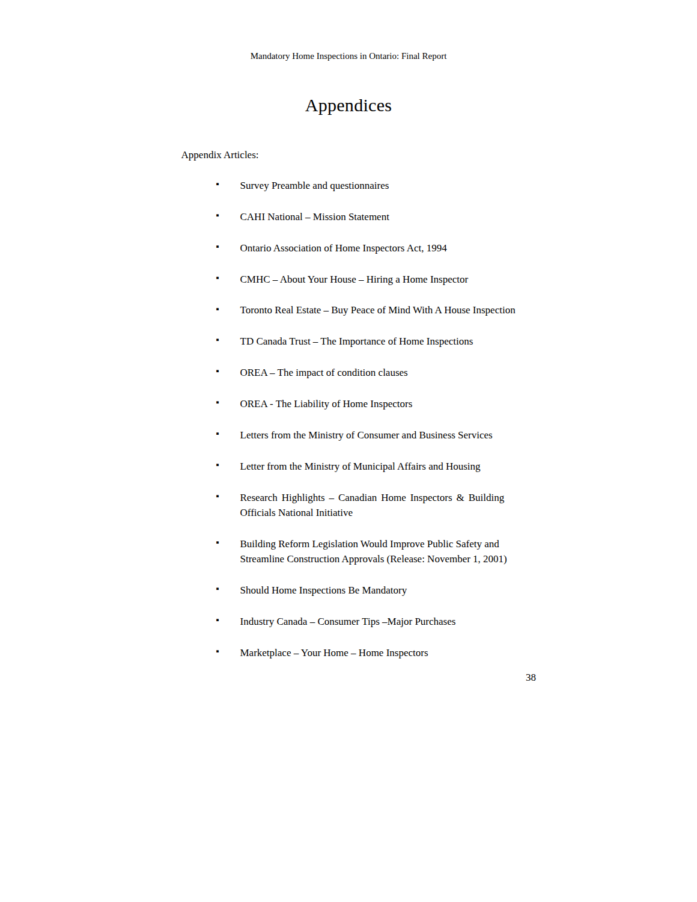Mandatory Home Inspections in Ontario: Final Report
Appendices
Appendix Articles:
Survey Preamble and questionnaires
CAHI National – Mission Statement
Ontario Association of Home Inspectors Act, 1994
CMHC – About Your House – Hiring a Home Inspector
Toronto Real Estate – Buy Peace of Mind With A House Inspection
TD Canada Trust – The Importance of Home Inspections
OREA – The impact of condition clauses
OREA - The Liability of Home Inspectors
Letters from the Ministry of Consumer and Business Services
Letter from the Ministry of Municipal Affairs and Housing
Research Highlights – Canadian Home Inspectors & Building Officials National Initiative
Building Reform Legislation Would Improve Public Safety and Streamline Construction Approvals (Release: November 1, 2001)
Should Home Inspections Be Mandatory
Industry Canada – Consumer Tips –Major Purchases
Marketplace – Your Home – Home Inspectors
38